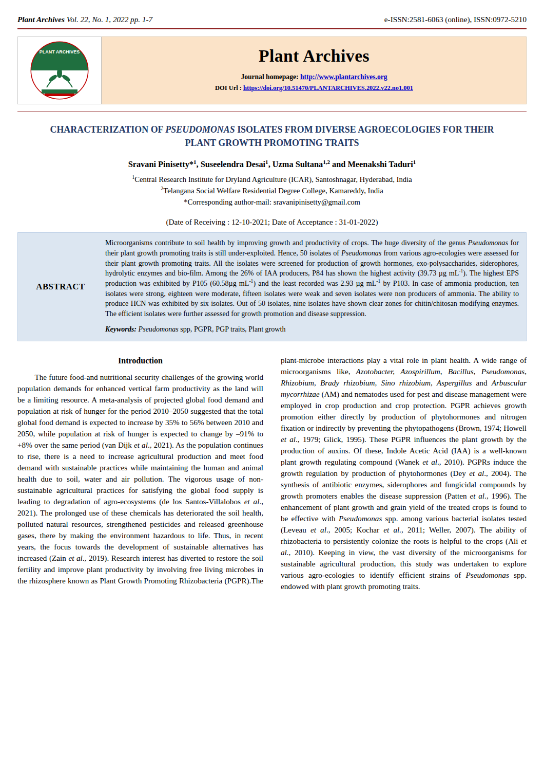Plant Archives Vol. 22, No. 1, 2022 pp. 1-7
e-ISSN:2581-6063 (online), ISSN:0972-5210
PLANT ARCHIVES
Plant Archives
Journal homepage: http://www.plantarchives.org
DOI Url : https://doi.org/10.51470/PLANTARCHIVES.2022.v22.no1.001
Characterization of Pseudomonas Isolates from Diverse Agroecologies for Their Plant Growth Promoting Traits
Sravani Pinisetty*1, Suseelendra Desai1, Uzma Sultana1,2 and Meenakshi Taduri1
1Central Research Institute for Dryland Agriculture (ICAR), Santoshnagar, Hyderabad, India
2Telangana Social Welfare Residential Degree College, Kamareddy, India
*Corresponding author-mail: sravanipinisetty@gmail.com
(Date of Receiving : 12-10-2021; Date of Acceptance : 31-01-2022)
ABSTRACT
Microorganisms contribute to soil health by improving growth and productivity of crops. The huge diversity of the genus Pseudomonas for their plant growth promoting traits is still under-exploited. Hence, 50 isolates of Pseudomonas from various agro-ecologies were assessed for their plant growth promoting traits. All the isolates were screened for production of growth hormones, exo-polysaccharides, siderophores, hydrolytic enzymes and bio-film. Among the 26% of IAA producers, P84 has shown the highest activity (39.73 µg mL-1). The highest EPS production was exhibited by P105 (60.58µg mL-1) and the least recorded was 2.93 µg mL-1 by P103. In case of ammonia production, ten isolates were strong, eighteen were moderate, fifteen isolates were weak and seven isolates were non producers of ammonia. The ability to produce HCN was exhibited by six isolates. Out of 50 isolates, nine isolates have shown clear zones for chitin/chitosan modifying enzymes. The efficient isolates were further assessed for growth promotion and disease suppression.
Keywords: Pseudomonas spp, PGPR, PGP traits, Plant growth
Introduction
The future food-and nutritional security challenges of the growing world population demands for enhanced vertical farm productivity as the land will be a limiting resource. A meta-analysis of projected global food demand and population at risk of hunger for the period 2010–2050 suggested that the total global food demand is expected to increase by 35% to 56% between 2010 and 2050, while population at risk of hunger is expected to change by –91% to +8% over the same period (van Dijk et al., 2021). As the population continues to rise, there is a need to increase agricultural production and meet food demand with sustainable practices while maintaining the human and animal health due to soil, water and air pollution. The vigorous usage of non-sustainable agricultural practices for satisfying the global food supply is leading to degradation of agro-ecosystems (de los Santos-Villalobos et al., 2021). The prolonged use of these chemicals has deteriorated the soil health, polluted natural resources, strengthened pesticides and released greenhouse gases, there by making the environment hazardous to life. Thus, in recent years, the focus towards the development of sustainable alternatives has increased (Zain et al., 2019). Research interest has diverted to restore the soil fertility and improve plant productivity by involving free living microbes in the rhizosphere known as Plant Growth Promoting Rhizobacteria (PGPR).The plant-microbe interactions play a vital role in plant health. A wide range of microorganisms like, Azotobacter, Azospirillum, Bacillus, Pseudomonas, Rhizobium, Brady rhizobium, Sino rhizobium, Aspergillus and Arbuscular mycorrhizae (AM) and nematodes used for pest and disease management were employed in crop production and crop protection. PGPR achieves growth promotion either directly by production of phytohormones and nitrogen fixation or indirectly by preventing the phytopathogens (Brown, 1974; Howell et al., 1979; Glick, 1995). These PGPR influences the plant growth by the production of auxins. Of these, Indole Acetic Acid (IAA) is a well-known plant growth regulating compound (Wanek et al., 2010). PGPRs induce the growth regulation by production of phytohormones (Dey et al., 2004). The synthesis of antibiotic enzymes, siderophores and fungicidal compounds by growth promoters enables the disease suppression (Patten et al., 1996). The enhancement of plant growth and grain yield of the treated crops is found to be effective with Pseudomonas spp. among various bacterial isolates tested (Leveau et al., 2005; Kochar et al., 2011; Weller, 2007). The ability of rhizobacteria to persistently colonize the roots is helpful to the crops (Ali et al., 2010). Keeping in view, the vast diversity of the microorganisms for sustainable agricultural production, this study was undertaken to explore various agro-ecologies to identify efficient strains of Pseudomonas spp. endowed with plant growth promoting traits.